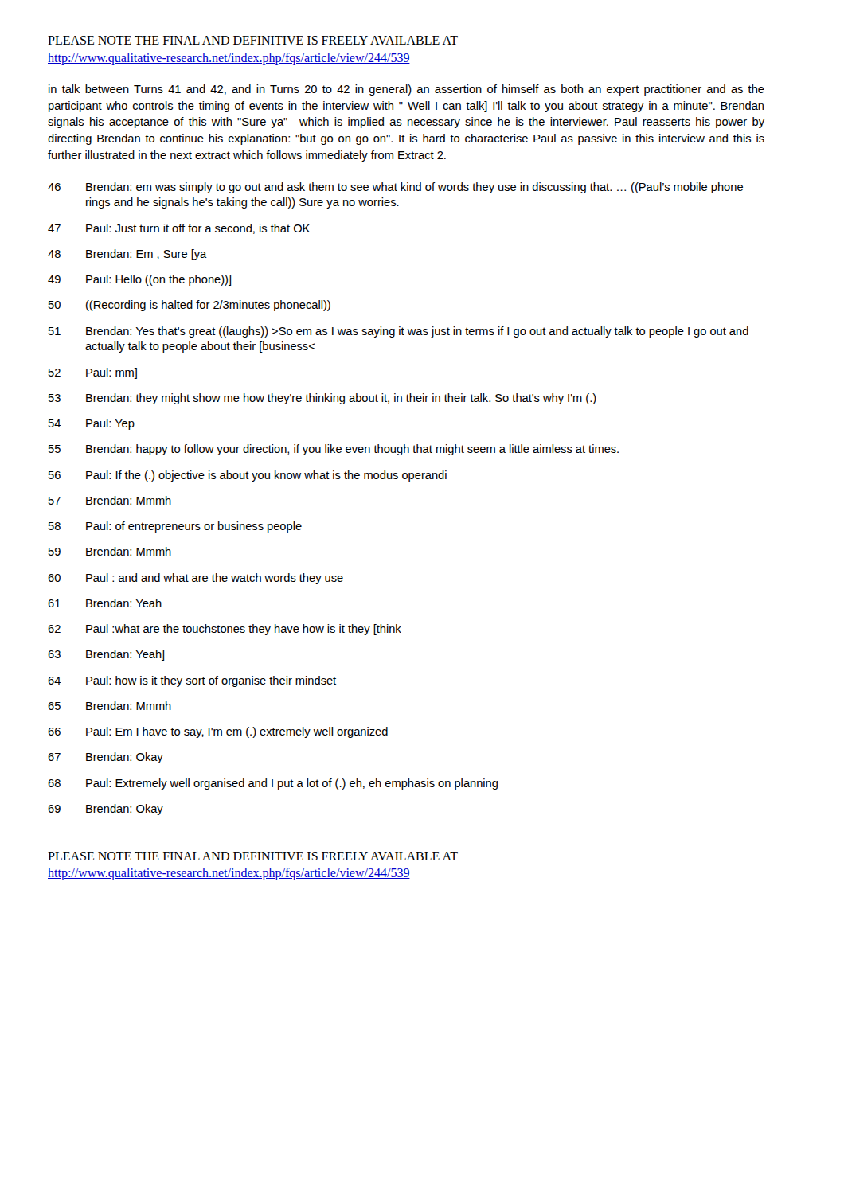PLEASE NOTE THE FINAL AND DEFINITIVE IS FREELY AVAILABLE AT
http://www.qualitative-research.net/index.php/fqs/article/view/244/539
in talk between Turns 41 and 42, and in Turns 20 to 42 in general) an assertion of himself as both an expert practitioner and as the participant who controls the timing of events in the interview with " Well I can talk] I'll talk to you about strategy in a minute". Brendan signals his acceptance of this with "Sure ya"—which is implied as necessary since he is the interviewer. Paul reasserts his power by directing Brendan to continue his explanation: "but go on go on". It is hard to characterise Paul as passive in this interview and this is further illustrated in the next extract which follows immediately from Extract 2.
| 46 | Brendan: em was simply to go out and ask them to see what kind of words they use in discussing that. … ((Paul’s mobile phone rings and he signals he's taking the call)) Sure ya no worries. |
| 47 | Paul: Just turn it off for a second, is that OK |
| 48 | Brendan: Em , Sure [ya |
| 49 | Paul: Hello ((on the phone))] |
| 50 | ((Recording is halted for 2/3minutes phonecall)) |
| 51 | Brendan: Yes that's great ((laughs)) >So em as I was saying it was just in terms if I go out and actually talk to people I go out and actually talk to people about their [business< |
| 52 | Paul: mm] |
| 53 | Brendan: they might show me how they're thinking about it, in their in their talk. So that's why I'm (.) |
| 54 | Paul: Yep |
| 55 | Brendan: happy to follow your direction, if you like even though that might seem a little aimless at times. |
| 56 | Paul: If the (.) objective is about you know what is the modus operandi |
| 57 | Brendan: Mmmh |
| 58 | Paul: of entrepreneurs or business people |
| 59 | Brendan: Mmmh |
| 60 | Paul : and and what are the watch words they use |
| 61 | Brendan: Yeah |
| 62 | Paul :what are the touchstones they have how is it they [think |
| 63 | Brendan: Yeah] |
| 64 | Paul: how is it they sort of organise their mindset |
| 65 | Brendan: Mmmh |
| 66 | Paul: Em I have to say, I'm em (.) extremely well organized |
| 67 | Brendan: Okay |
| 68 | Paul: Extremely well organised and I put a lot of (.) eh, eh emphasis on planning |
| 69 | Brendan: Okay |
PLEASE NOTE THE FINAL AND DEFINITIVE IS FREELY AVAILABLE AT
http://www.qualitative-research.net/index.php/fqs/article/view/244/539